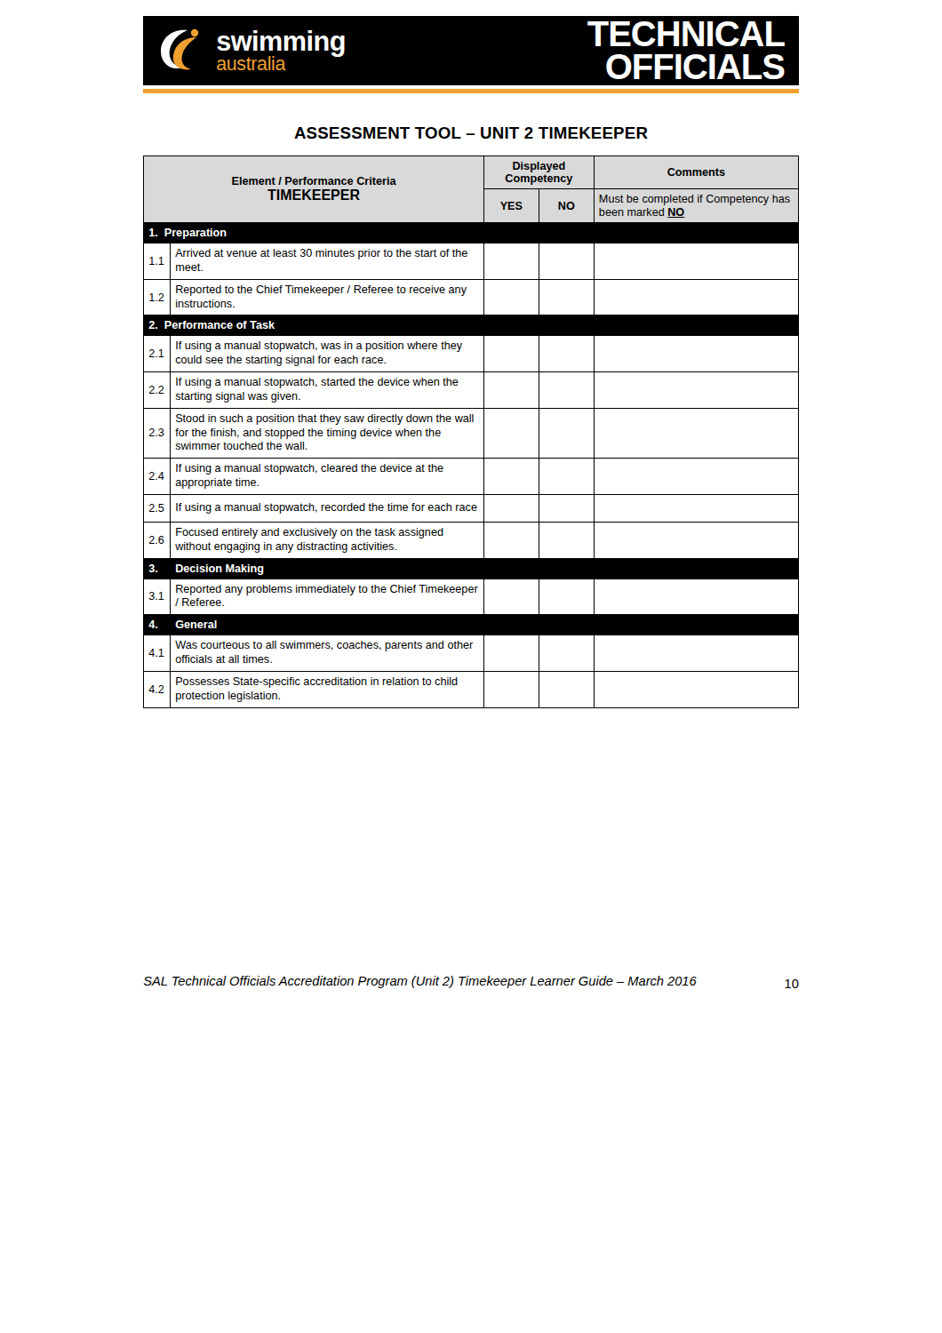swimming
australia
TECHNICAL
OFFICIALS
ASSESSMENT TOOL – UNIT 2 TIMEKEEPER
| Element / Performance Criteria TIMEKEEPER | Displayed Competency | Comments |
| --- | --- | --- |
| YES | NO | Must be completed if Competency has been marked NO |
| 1. Preparation | | | |
| 1.1 | Arrived at venue at least 30 minutes prior to the start of the meet. | | | |
| 1.2 | Reported to the Chief Timekeeper / Referee to receive any instructions. | | | |
| 2. Performance of Task | | | |
| 2.1 | If using a manual stopwatch, was in a position where they could see the starting signal for each race. | | | |
| 2.2 | If using a manual stopwatch, started the device when the starting signal was given. | | | |
| 2.3 | Stood in such a position that they saw directly down the wall for the finish, and stopped the timing device when the swimmer touched the wall. | | | |
| 2.4 | If using a manual stopwatch, cleared the device at the appropriate time. | | | |
| 2.5 | If using a manual stopwatch, recorded the time for each race | | | |
| 2.6 | Focused entirely and exclusively on the task assigned without engaging in any distracting activities. | | | |
| 3. | Decision Making | | | |
| 3.1 | Reported any problems immediately to the Chief Timekeeper / Referee. | | | |
| 4. | General | | | |
| 4.1 | Was courteous to all swimmers, coaches, parents and other officials at all times. | | | |
| 4.2 | Possesses State-specific accreditation in relation to child protection legislation. | | | |
SAL Technical Officials Accreditation Program (Unit 2) Timekeeper Learner Guide – March 2016
10